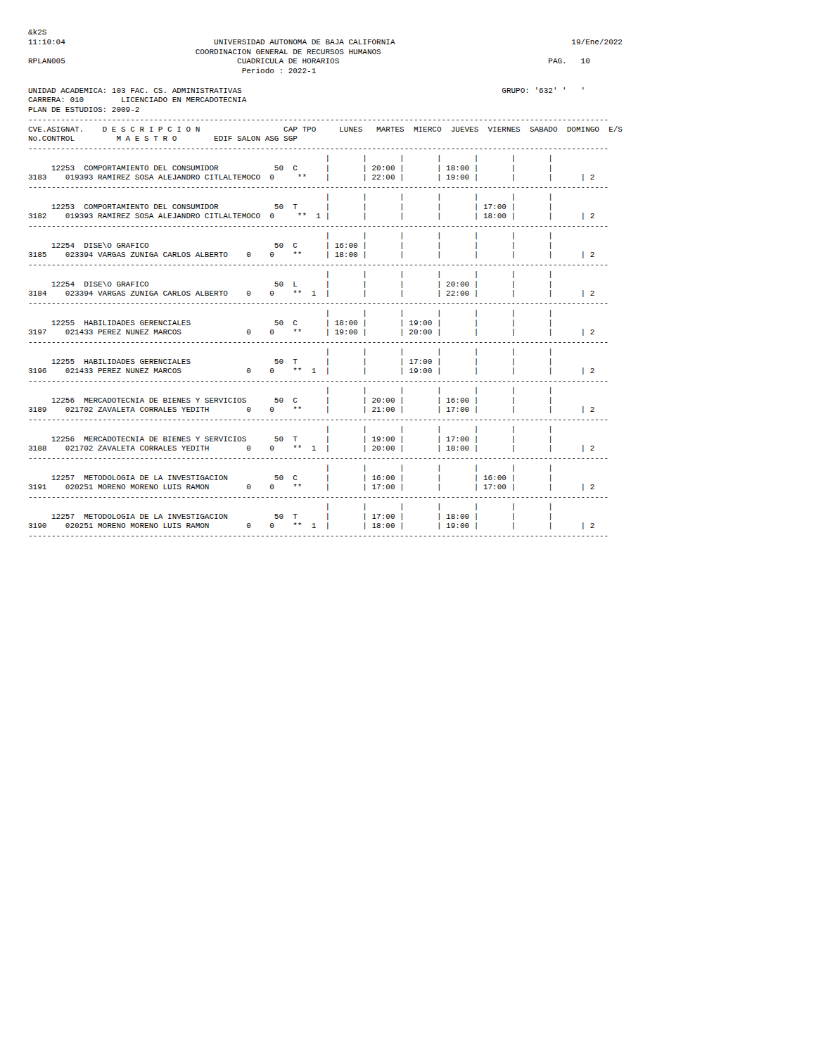&k2S
11:10:04                                UNIVERSIDAD AUTONOMA DE BAJA CALIFORNIA                                      19/Ene/2022
                                    COORDINACION GENERAL DE RECURSOS HUMANOS
RPLAN005                                     CUADRICULA DE HORARIOS                                             PAG.   10
                                              Periodo : 2022-1

UNIDAD ACADEMICA: 103 FAC. CS. ADMINISTRATIVAS                                                        GRUPO: '632' '   '
CARRERA: 010        LICENCIADO EN MERCADOTECNIA
PLAN DE ESTUDIOS: 2009-2
-----------------------------------------------------------------------------------------------------------------------------
CVE.ASIGNAT.    D E S C R I P C I O N                  CAP TPO     LUNES   MARTES  MIERCO  JUEVES  VIERNES  SABADO  DOMINGO  E/S
No.CONTROL         M A E S T R O        EDIF SALON ASG SGP
-----------------------------------------------------------------------------------------------------------------------------
                                                                |       |       |       |       |       |       |
     12253  COMPORTAMIENTO DEL CONSUMIDOR            50  C      |       | 20:00 |       | 18:00 |       |       |
3183    019393 RAMIREZ SOSA ALEJANDRO CITLALTEMOCO  0     **    |       | 22:00 |       | 19:00 |       |       |      | 2
-----------------------------------------------------------------------------------------------------------------------------
                                                                |       |       |       |       |       |       |
     12253  COMPORTAMIENTO DEL CONSUMIDOR            50  T      |       |       |       |       | 17:00 |       |
3182    019393 RAMIREZ SOSA ALEJANDRO CITLALTEMOCO  0     **  1 |       |       |       |       | 18:00 |       |      | 2
-----------------------------------------------------------------------------------------------------------------------------
                                                                |       |       |       |       |       |       |
     12254  DISE\O GRAFICO                           50  C      | 16:00 |       |       |       |       |       |
3185    023394 VARGAS ZUNIGA CARLOS ALBERTO    0    0    **     | 18:00 |       |       |       |       |       |      | 2
-----------------------------------------------------------------------------------------------------------------------------
                                                                |       |       |       |       |       |       |
     12254  DISE\O GRAFICO                           50  L      |       |       |       | 20:00 |       |       |
3184    023394 VARGAS ZUNIGA CARLOS ALBERTO    0    0    **  1  |       |       |       | 22:00 |       |       |      | 2
-----------------------------------------------------------------------------------------------------------------------------
                                                                |       |       |       |       |       |       |
     12255  HABILIDADES GERENCIALES                  50  C      | 18:00 |       | 19:00 |       |       |       |
3197    021433 PEREZ NUNEZ MARCOS              0    0    **     | 19:00 |       | 20:00 |       |       |       |      | 2
-----------------------------------------------------------------------------------------------------------------------------
                                                                |       |       |       |       |       |       |
     12255  HABILIDADES GERENCIALES                  50  T      |       |       | 17:00 |       |       |       |
3196    021433 PEREZ NUNEZ MARCOS              0    0    **  1  |       |       | 19:00 |       |       |       |      | 2
-----------------------------------------------------------------------------------------------------------------------------
                                                                |       |       |       |       |       |       |
     12256  MERCADOTECNIA DE BIENES Y SERVICIOS      50  C      |       | 20:00 |       | 16:00 |       |       |
3189    021702 ZAVALETA CORRALES YEDITH        0    0    **     |       | 21:00 |       | 17:00 |       |       |      | 2
-----------------------------------------------------------------------------------------------------------------------------
                                                                |       |       |       |       |       |       |
     12256  MERCADOTECNIA DE BIENES Y SERVICIOS      50  T      |       | 19:00 |       | 17:00 |       |       |
3188    021702 ZAVALETA CORRALES YEDITH        0    0    **  1  |       | 20:00 |       | 18:00 |       |       |      | 2
-----------------------------------------------------------------------------------------------------------------------------
                                                                |       |       |       |       |       |       |
     12257  METODOLOGIA DE LA INVESTIGACION          50  C      |       | 16:00 |       |       | 16:00 |       |
3191    020251 MORENO MORENO LUIS RAMON        0    0    **     |       | 17:00 |       |       | 17:00 |       |      | 2
-----------------------------------------------------------------------------------------------------------------------------
                                                                |       |       |       |       |       |       |
     12257  METODOLOGIA DE LA INVESTIGACION          50  T      |       | 17:00 |       | 18:00 |       |       |
3190    020251 MORENO MORENO LUIS RAMON        0    0    **  1  |       | 18:00 |       | 19:00 |       |       |      | 2
-----------------------------------------------------------------------------------------------------------------------------